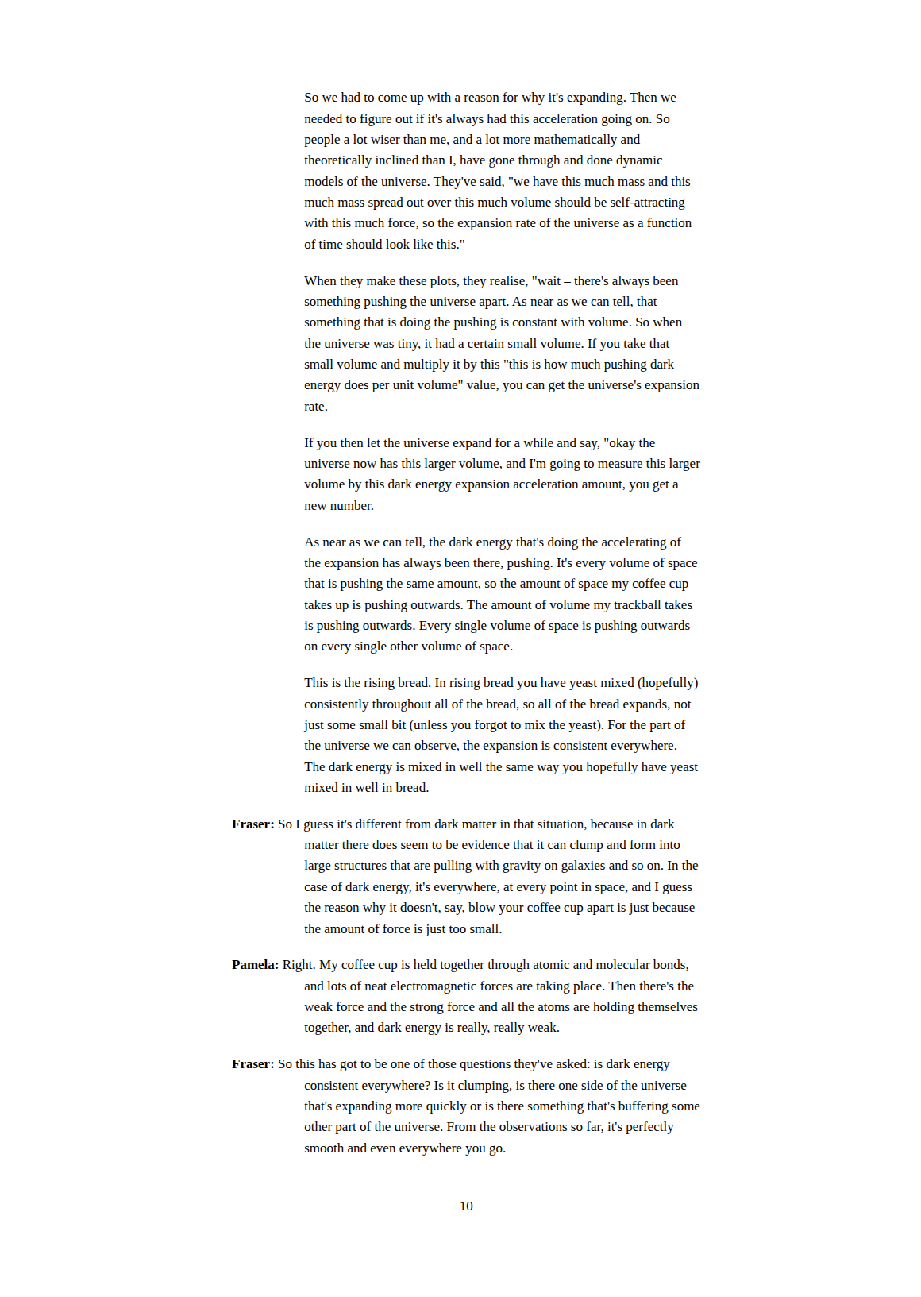So we had to come up with a reason for why it's expanding. Then we needed to figure out if it's always had this acceleration going on. So people a lot wiser than me, and a lot more mathematically and theoretically inclined than I, have gone through and done dynamic models of the universe. They've said, "we have this much mass and this much mass spread out over this much volume should be self-attracting with this much force, so the expansion rate of the universe as a function of time should look like this."
When they make these plots, they realise, "wait – there's always been something pushing the universe apart. As near as we can tell, that something that is doing the pushing is constant with volume. So when the universe was tiny, it had a certain small volume. If you take that small volume and multiply it by this "this is how much pushing dark energy does per unit volume" value, you can get the universe's expansion rate.
If you then let the universe expand for a while and say, "okay the universe now has this larger volume, and I'm going to measure this larger volume by this dark energy expansion acceleration amount, you get a new number.
As near as we can tell, the dark energy that's doing the accelerating of the expansion has always been there, pushing. It's every volume of space that is pushing the same amount, so the amount of space my coffee cup takes up is pushing outwards. The amount of volume my trackball takes is pushing outwards. Every single volume of space is pushing outwards on every single other volume of space.
This is the rising bread. In rising bread you have yeast mixed (hopefully) consistently throughout all of the bread, so all of the bread expands, not just some small bit (unless you forgot to mix the yeast). For the part of the universe we can observe, the expansion is consistent everywhere. The dark energy is mixed in well the same way you hopefully have yeast mixed in well in bread.
Fraser: So I guess it's different from dark matter in that situation, because in dark matter there does seem to be evidence that it can clump and form into large structures that are pulling with gravity on galaxies and so on. In the case of dark energy, it's everywhere, at every point in space, and I guess the reason why it doesn't, say, blow your coffee cup apart is just because the amount of force is just too small.
Pamela: Right. My coffee cup is held together through atomic and molecular bonds, and lots of neat electromagnetic forces are taking place. Then there's the weak force and the strong force and all the atoms are holding themselves together, and dark energy is really, really weak.
Fraser: So this has got to be one of those questions they've asked: is dark energy consistent everywhere? Is it clumping, is there one side of the universe that's expanding more quickly or is there something that's buffering some other part of the universe. From the observations so far, it's perfectly smooth and even everywhere you go.
10